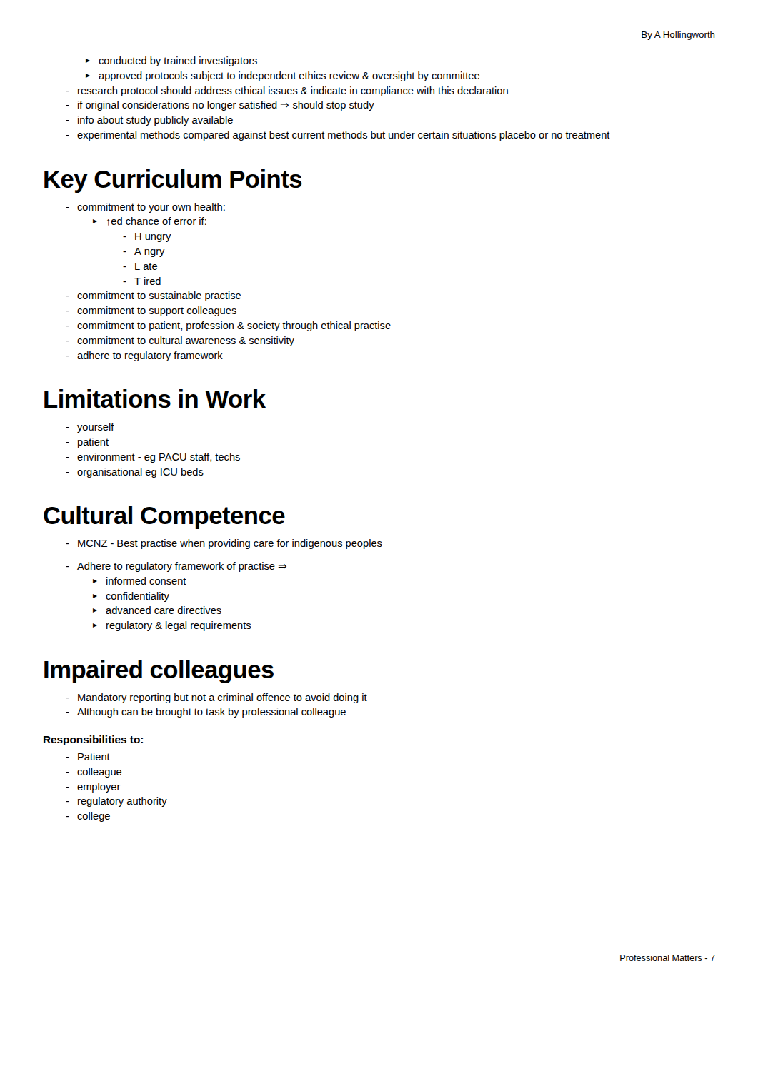By A Hollingworth
conducted by trained investigators
approved protocols subject to independent ethics review & oversight by committee
research protocol should address ethical issues & indicate in compliance with this declaration
if original considerations no longer satisfied ⇒ should stop study
info about study publicly available
experimental methods compared against best current methods but under certain situations placebo or no treatment
Key Curriculum Points
commitment to your own health:
↑ed chance of error if:
H ungry
A ngry
L ate
T ired
commitment to sustainable practise
commitment to support colleagues
commitment to patient, profession & society through ethical practise
commitment to cultural awareness & sensitivity
adhere to regulatory framework
Limitations in Work
yourself
patient
environment - eg PACU staff, techs
organisational eg ICU beds
Cultural Competence
MCNZ - Best practise when providing care for indigenous peoples
Adhere to regulatory framework of practise ⇒
informed consent
confidentiality
advanced care directives
regulatory & legal requirements
Impaired colleagues
Mandatory reporting but not a criminal offence to avoid doing it
Although can be brought to task by professional colleague
Responsibilities to:
Patient
colleague
employer
regulatory authority
college
Professional Matters - 7